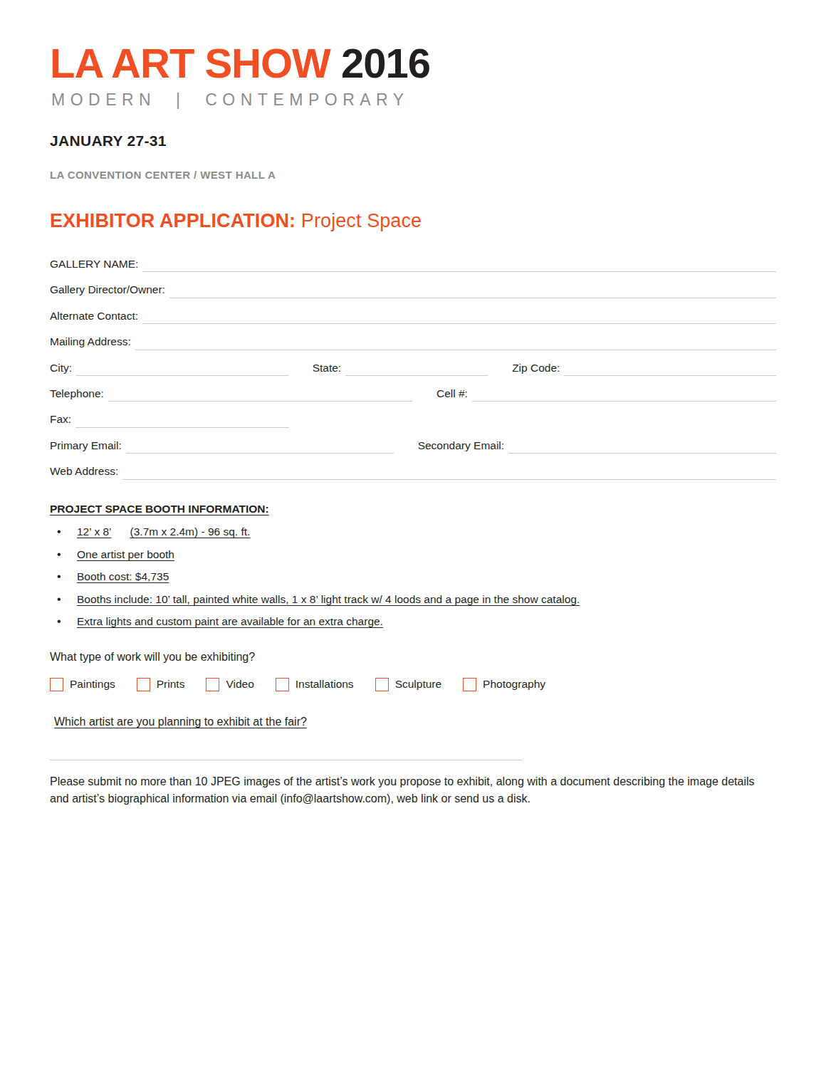LA ART SHOW 2016
MODERN | CONTEMPORARY
JANUARY 27-31
LA CONVENTION CENTER / WEST HALL A
EXHIBITOR APPLICATION: Project Space
GALLERY NAME:
Gallery Director/Owner:
Alternate Contact:
Mailing Address:
City: State: Zip Code:
Telephone: Cell #:
Fax:
Primary Email: Secondary Email:
Web Address:
PROJECT SPACE BOOTH INFORMATION:
12’ x 8’ (3.7m x 2.4m) - 96 sq. ft.
One artist per booth
Booth cost: $4,735
Booths include: 10’ tall, painted white walls, 1 x 8’ light track w/ 4 loods and a page in the show catalog.
Extra lights and custom paint are available for an extra charge.
What type of work will you be exhibiting?
Paintings Prints Video Installations Sculpture Photography
Which artist are you planning to exhibit at the fair?
Please submit no more than 10 JPEG images of the artist’s work you propose to exhibit, along with a document describing the image details and artist’s biographical information via email (info@laartshow.com), web link or send us a disk.